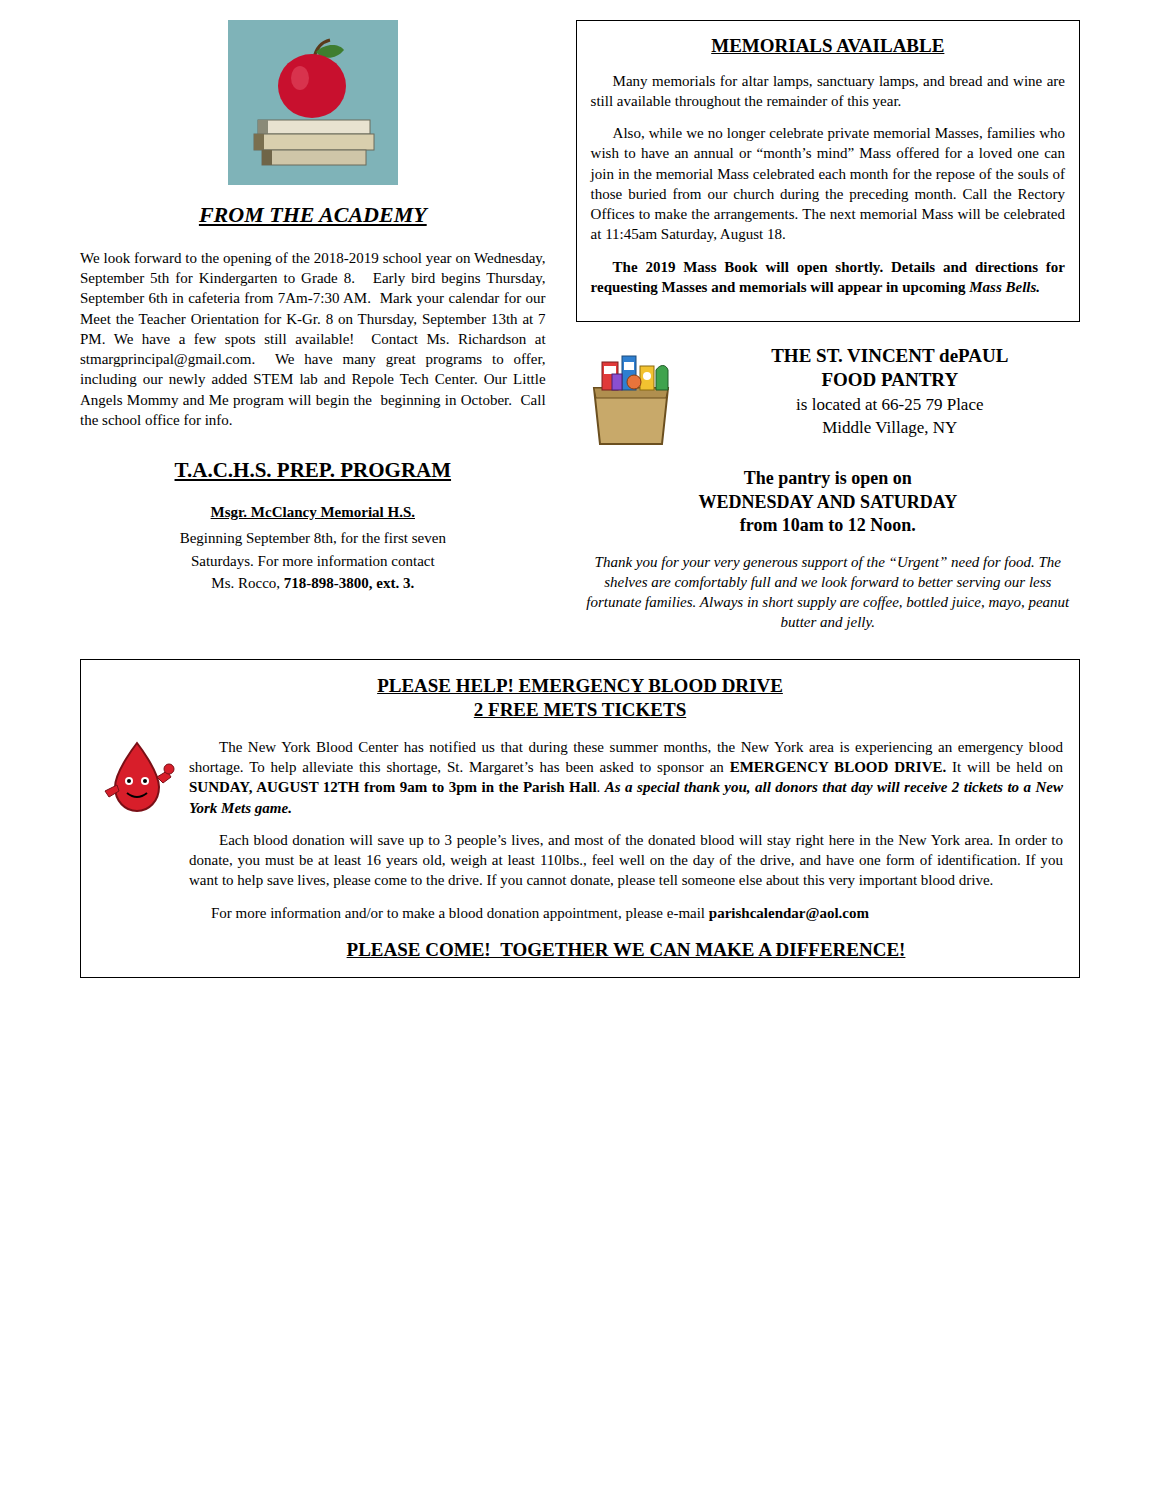FROM THE ACADEMY
We look forward to the opening of the 2018-2019 school year on Wednesday, September 5th for Kindergarten to Grade 8. Early bird begins Thursday, September 6th in cafeteria from 7Am-7:30 AM. Mark your calendar for our Meet the Teacher Orientation for K-Gr. 8 on Thursday, September 13th at 7 PM. We have a few spots still available! Contact Ms. Richardson at stmargprincipal@gmail.com. We have many great programs to offer, including our newly added STEM lab and Repole Tech Center. Our Little Angels Mommy and Me program will begin the beginning in October. Call the school office for info.
T.A.C.H.S. PREP. PROGRAM
Msgr. McClancy Memorial H.S. Beginning September 8th, for the first seven
Saturdays. For more information contact
Ms. Rocco, 718-898-3800, ext. 3.
MEMORIALS AVAILABLE
Many memorials for altar lamps, sanctuary lamps, and bread and wine are still available throughout the remainder of this year.
Also, while we no longer celebrate private memorial Masses, families who wish to have an annual or “month’s mind” Mass offered for a loved one can join in the memorial Mass celebrated each month for the repose of the souls of those buried from our church during the preceding month. Call the Rectory Offices to make the arrangements. The next memorial Mass will be celebrated at 11:45am Saturday, August 18.
The 2019 Mass Book will open shortly. Details and directions for requesting Masses and memorials will appear in upcoming Mass Bells.
THE ST. VINCENT dePAUL
FOOD PANTRY
is located at 66-25 79 Place
Middle Village, NY
The pantry is open on
WEDNESDAY AND SATURDAY
from 10am to 12 Noon.
Thank you for your very generous support of the “Urgent” need for food. The shelves are comfortably full and we look forward to better serving our less fortunate families. Always in short supply are coffee, bottled juice, mayo, peanut butter and jelly.
PLEASE HELP! EMERGENCY BLOOD DRIVE
2 FREE METS TICKETS
The New York Blood Center has notified us that during these summer months, the New York area is experiencing an emergency blood shortage. To help alleviate this shortage, St. Margaret’s has been asked to sponsor an EMERGENCY BLOOD DRIVE. It will be held on SUNDAY, AUGUST 12TH from 9am to 3pm in the Parish Hall. As a special thank you, all donors that day will receive 2 tickets to a New York Mets game.
Each blood donation will save up to 3 people’s lives, and most of the donated blood will stay right here in the New York area. In order to donate, you must be at least 16 years old, weigh at least 110lbs., feel well on the day of the drive, and have one form of identification. If you want to help save lives, please come to the drive. If you cannot donate, please tell someone else about this very important blood drive.
For more information and/or to make a blood donation appointment, please e-mail parishcalendar@aol.com
PLEASE COME! TOGETHER WE CAN MAKE A DIFFERENCE!